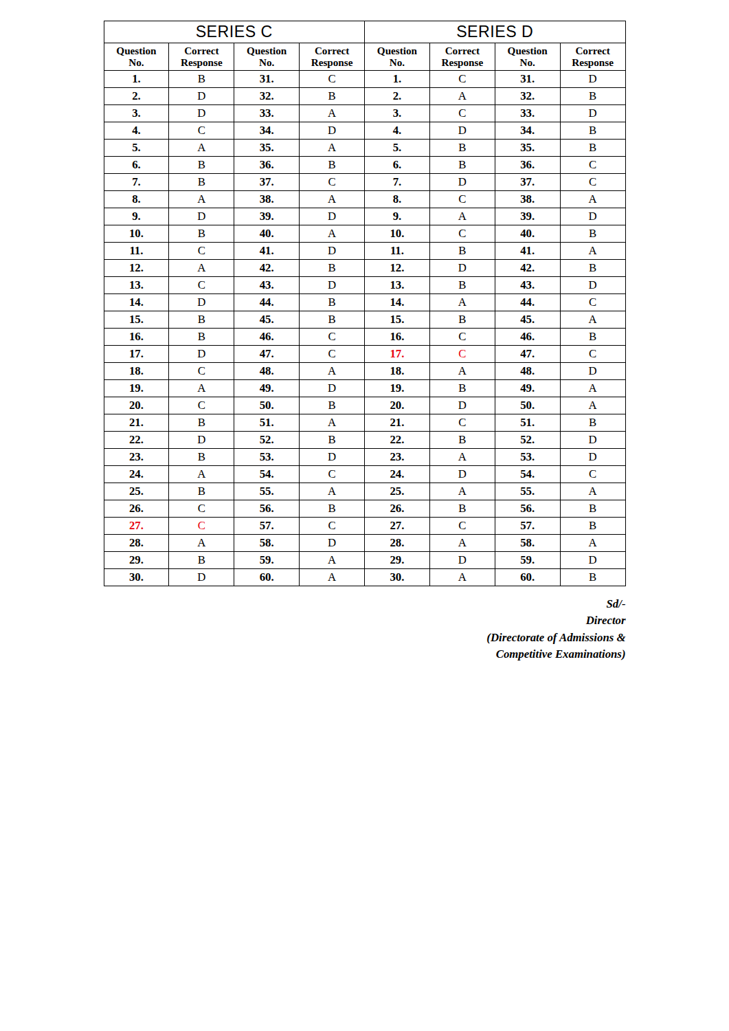| SERIES C | SERIES D |
| --- | --- |
| Question No. | Correct Response | Question No. | Correct Response | Question No. | Correct Response | Question No. | Correct Response |
| 1. | B | 31. | C | 1. | C | 31. | D |
| 2. | D | 32. | B | 2. | A | 32. | B |
| 3. | D | 33. | A | 3. | C | 33. | D |
| 4. | C | 34. | D | 4. | D | 34. | B |
| 5. | A | 35. | A | 5. | B | 35. | B |
| 6. | B | 36. | B | 6. | B | 36. | C |
| 7. | B | 37. | C | 7. | D | 37. | C |
| 8. | A | 38. | A | 8. | C | 38. | A |
| 9. | D | 39. | D | 9. | A | 39. | D |
| 10. | B | 40. | A | 10. | C | 40. | B |
| 11. | C | 41. | D | 11. | B | 41. | A |
| 12. | A | 42. | B | 12. | D | 42. | B |
| 13. | C | 43. | D | 13. | B | 43. | D |
| 14. | D | 44. | B | 14. | A | 44. | C |
| 15. | B | 45. | B | 15. | B | 45. | A |
| 16. | B | 46. | C | 16. | C | 46. | B |
| 17. | D | 47. | C | 17. | C | 47. | C |
| 18. | C | 48. | A | 18. | A | 48. | D |
| 19. | A | 49. | D | 19. | B | 49. | A |
| 20. | C | 50. | B | 20. | D | 50. | A |
| 21. | B | 51. | A | 21. | C | 51. | B |
| 22. | D | 52. | B | 22. | B | 52. | D |
| 23. | B | 53. | D | 23. | A | 53. | D |
| 24. | A | 54. | C | 24. | D | 54. | C |
| 25. | B | 55. | A | 25. | A | 55. | A |
| 26. | C | 56. | B | 26. | B | 56. | B |
| 27. | C | 57. | C | 27. | C | 57. | B |
| 28. | A | 58. | D | 28. | A | 58. | A |
| 29. | B | 59. | A | 29. | D | 59. | D |
| 30. | D | 60. | A | 30. | A | 60. | B |
Sd/-
Director
(Directorate of Admissions &
Competitive Examinations)